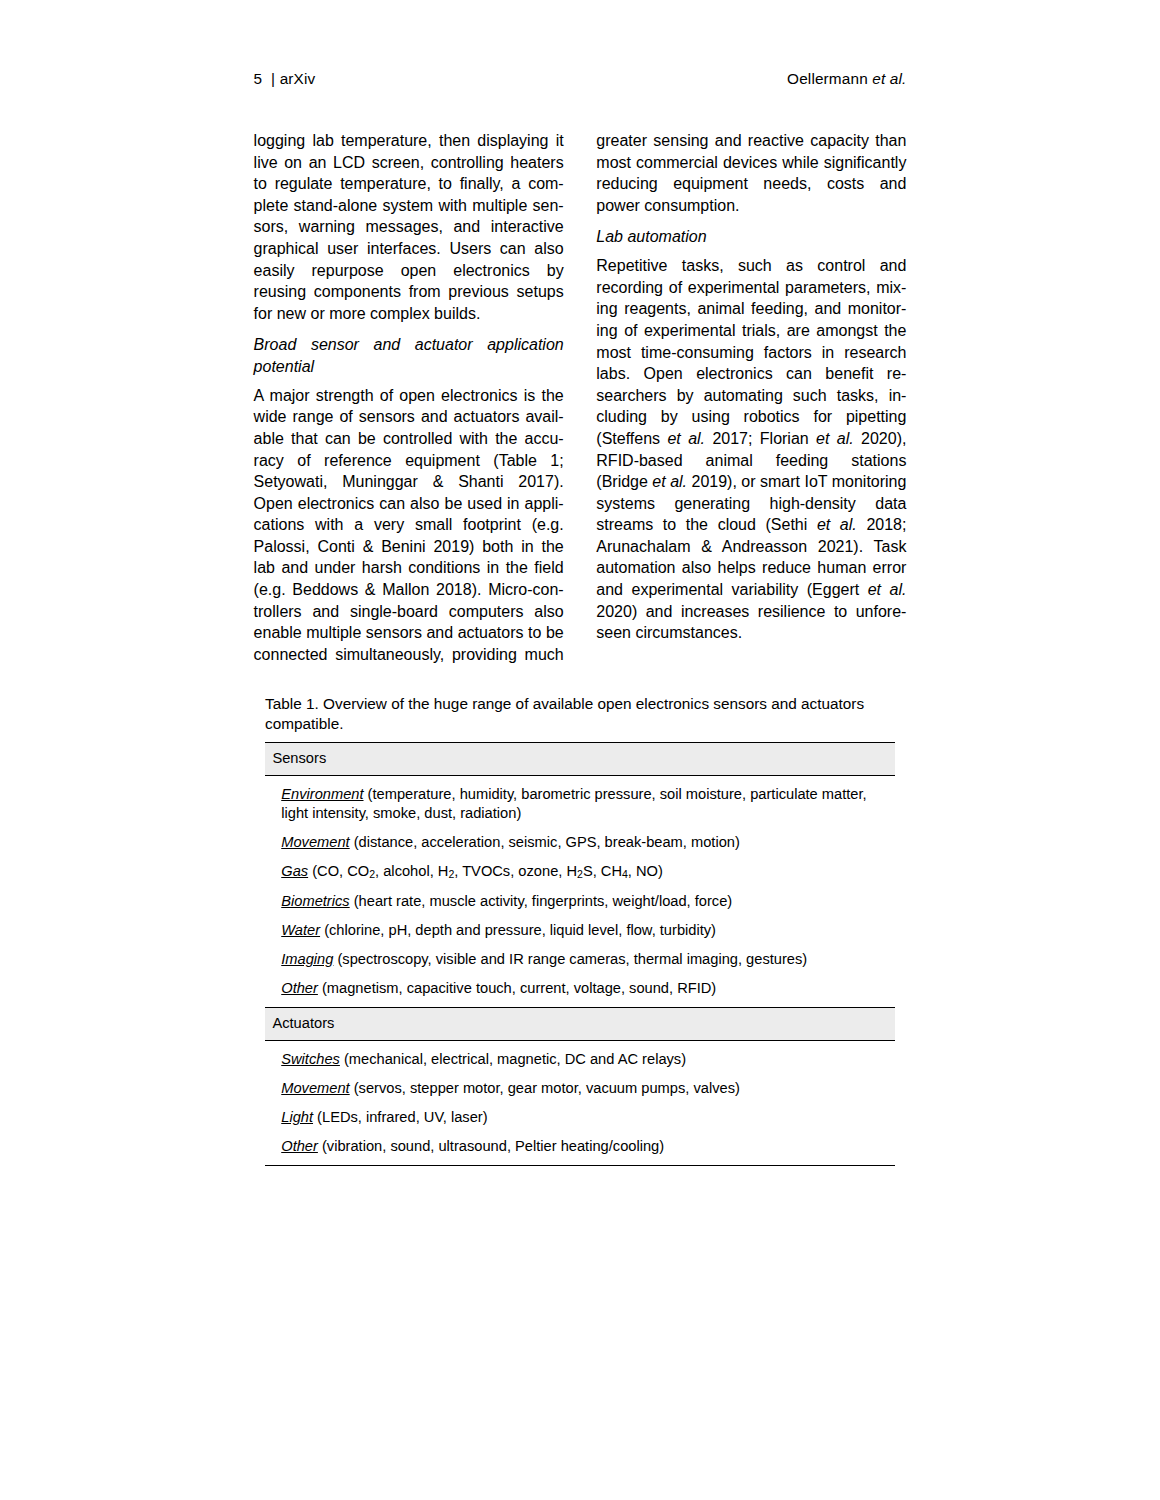5 | arXiv
Oellermann et al.
logging lab temperature, then displaying it live on an LCD screen, controlling heaters to regulate temperature, to finally, a complete stand-alone system with multiple sensors, warning messages, and interactive graphical user interfaces. Users can also easily repurpose open electronics by reusing components from previous setups for new or more complex builds.
Broad sensor and actuator application potential
A major strength of open electronics is the wide range of sensors and actuators available that can be controlled with the accuracy of reference equipment (Table 1; Setyowati, Muninggar & Shanti 2017). Open electronics can also be used in applications with a very small footprint (e.g. Palossi, Conti & Benini 2019) both in the lab and under harsh conditions in the field (e.g. Beddows & Mallon 2018). Micro-controllers and single-board computers also enable multiple sensors and actuators to be connected simultaneously, providing much greater sensing and reactive capacity than most commercial devices while significantly reducing equipment needs, costs and power consumption.
Lab automation
Repetitive tasks, such as control and recording of experimental parameters, mixing reagents, animal feeding, and monitoring of experimental trials, are amongst the most time-consuming factors in research labs. Open electronics can benefit researchers by automating such tasks, including by using robotics for pipetting (Steffens et al. 2017; Florian et al. 2020), RFID-based animal feeding stations (Bridge et al. 2019), or smart IoT monitoring systems generating high-density data streams to the cloud (Sethi et al. 2018; Arunachalam & Andreasson 2021). Task automation also helps reduce human error and experimental variability (Eggert et al. 2020) and increases resilience to unforeseen circumstances.
Table 1. Overview of the huge range of available open electronics sensors and actuators compatible.
| Sensors |
| --- |
| Environment (temperature, humidity, barometric pressure, soil moisture, particulate matter, light intensity, smoke, dust, radiation) |
| Movement (distance, acceleration, seismic, GPS, break-beam, motion) |
| Gas (CO, CO 2 , alcohol, H 2 , TVOCs, ozone, H 2 S, CH 4 , NO) |
| Biometrics (heart rate, muscle activity, fingerprints, weight/load, force) |
| Water (chlorine, pH, depth and pressure, liquid level, flow, turbidity) |
| Imaging (spectroscopy, visible and IR range cameras, thermal imaging, gestures) |
| Other (magnetism, capacitive touch, current, voltage, sound, RFID) |
| Actuators |
| Switches (mechanical, electrical, magnetic, DC and AC relays) |
| Movement (servos, stepper motor, gear motor, vacuum pumps, valves) |
| Light (LEDs, infrared, UV, laser) |
| Other (vibration, sound, ultrasound, Peltier heating/cooling) |